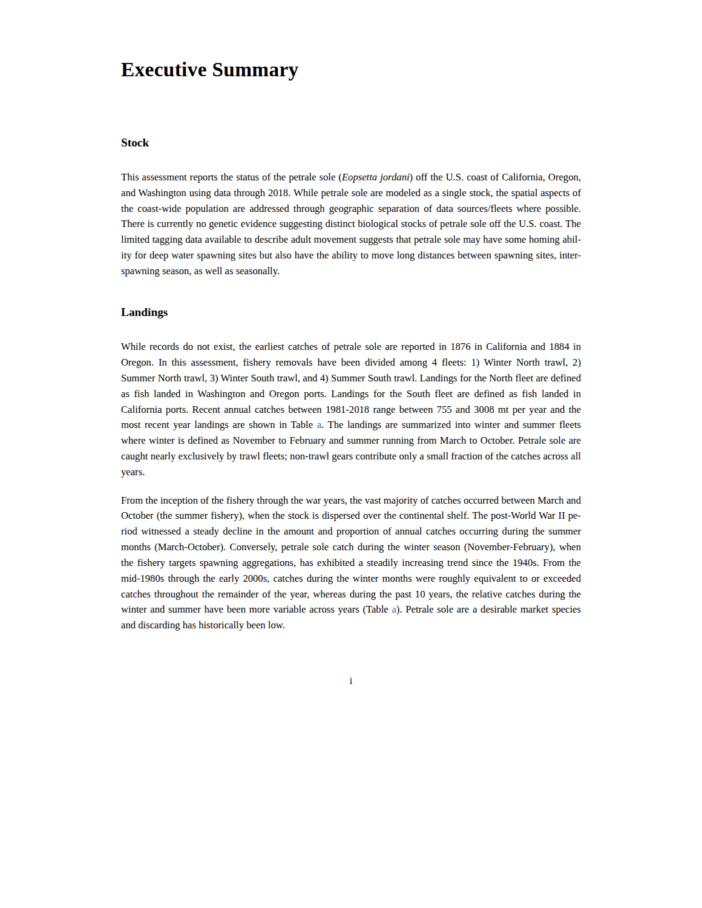Executive Summary
Stock
This assessment reports the status of the petrale sole (Eopsetta jordani) off the U.S. coast of California, Oregon, and Washington using data through 2018. While petrale sole are modeled as a single stock, the spatial aspects of the coast-wide population are addressed through geographic separation of data sources/fleets where possible. There is currently no genetic evidence suggesting distinct biological stocks of petrale sole off the U.S. coast. The limited tagging data available to describe adult movement suggests that petrale sole may have some homing ability for deep water spawning sites but also have the ability to move long distances between spawning sites, inter-spawning season, as well as seasonally.
Landings
While records do not exist, the earliest catches of petrale sole are reported in 1876 in California and 1884 in Oregon. In this assessment, fishery removals have been divided among 4 fleets: 1) Winter North trawl, 2) Summer North trawl, 3) Winter South trawl, and 4) Summer South trawl. Landings for the North fleet are defined as fish landed in Washington and Oregon ports. Landings for the South fleet are defined as fish landed in California ports. Recent annual catches between 1981-2018 range between 755 and 3008 mt per year and the most recent year landings are shown in Table a. The landings are summarized into winter and summer fleets where winter is defined as November to February and summer running from March to October. Petrale sole are caught nearly exclusively by trawl fleets; non-trawl gears contribute only a small fraction of the catches across all years.
From the inception of the fishery through the war years, the vast majority of catches occurred between March and October (the summer fishery), when the stock is dispersed over the continental shelf. The post-World War II period witnessed a steady decline in the amount and proportion of annual catches occurring during the summer months (March-October). Conversely, petrale sole catch during the winter season (November-February), when the fishery targets spawning aggregations, has exhibited a steadily increasing trend since the 1940s. From the mid-1980s through the early 2000s, catches during the winter months were roughly equivalent to or exceeded catches throughout the remainder of the year, whereas during the past 10 years, the relative catches during the winter and summer have been more variable across years (Table a). Petrale sole are a desirable market species and discarding has historically been low.
i